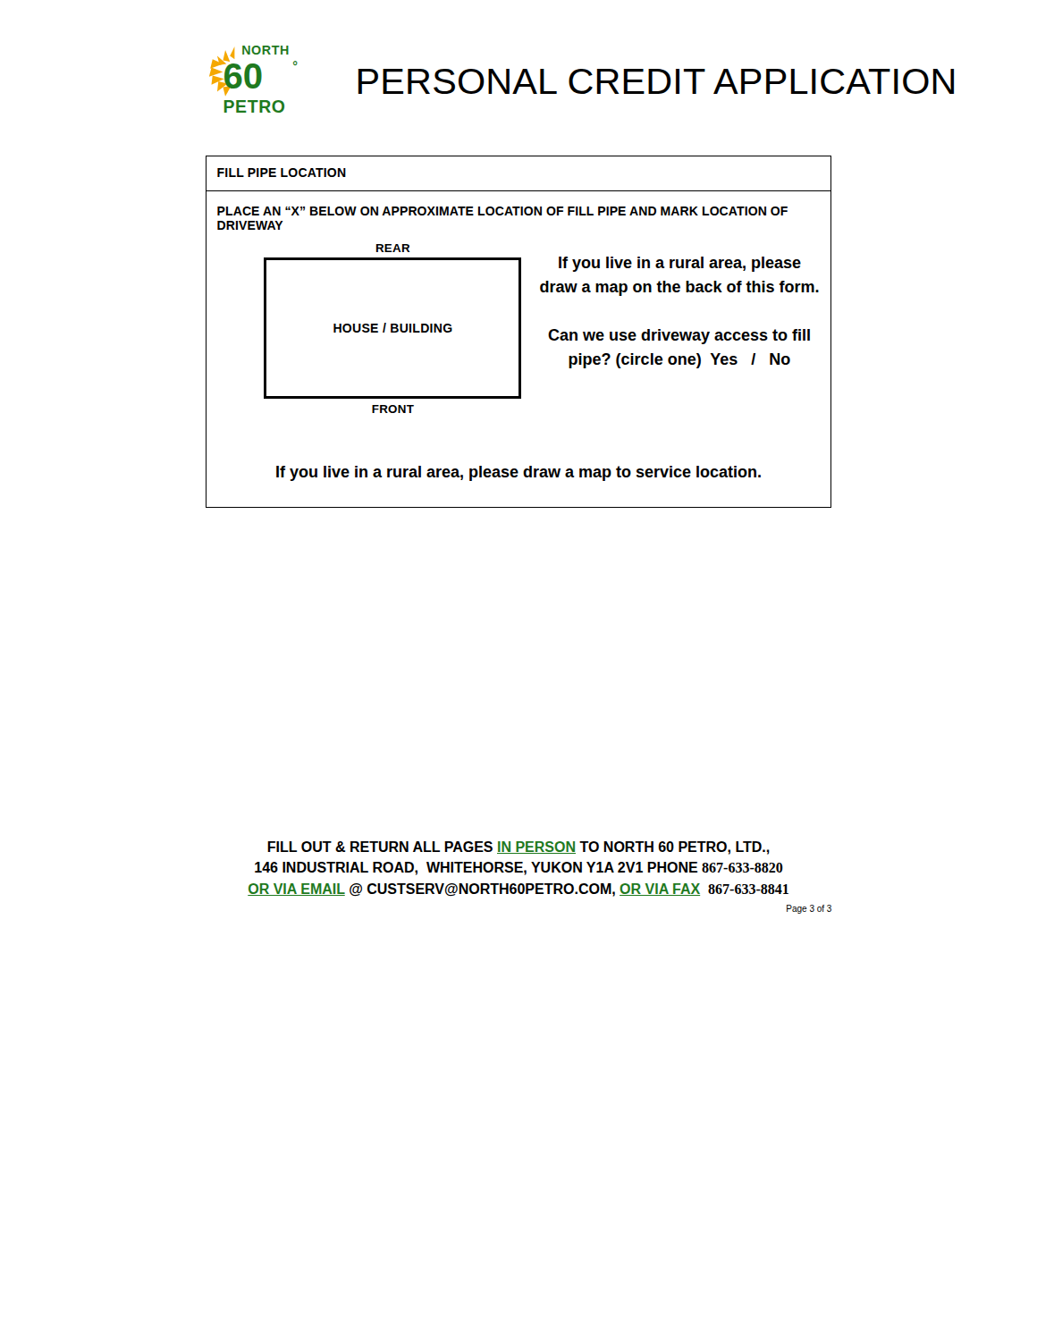North 60 Petro NORTH 60 ° PETRO
PERSONAL CREDIT APPLICATION
FILL PIPE LOCATION
PLACE AN “X” BELOW ON APPROXIMATE LOCATION OF FILL PIPE AND MARK LOCATION OF DRIVEWAY
REAR
HOUSE / BUILDING
FRONT
If you live in a rural area, please
draw a map on the back of this form.
Can we use driveway access to fill
pipe? (circle one) Yes / No
If you live in a rural area, please draw a map to service location.
FILL OUT & RETURN ALL PAGES IN PERSON TO NORTH 60 PETRO, LTD.,
146 INDUSTRIAL ROAD, WHITEHORSE, YUKON Y1A 2V1 PHONE 867-633-8820
OR VIA EMAIL @ CUSTSERV@NORTH60PETRO.COM, OR VIA FAX 867-633-8841
Page 3 of 3